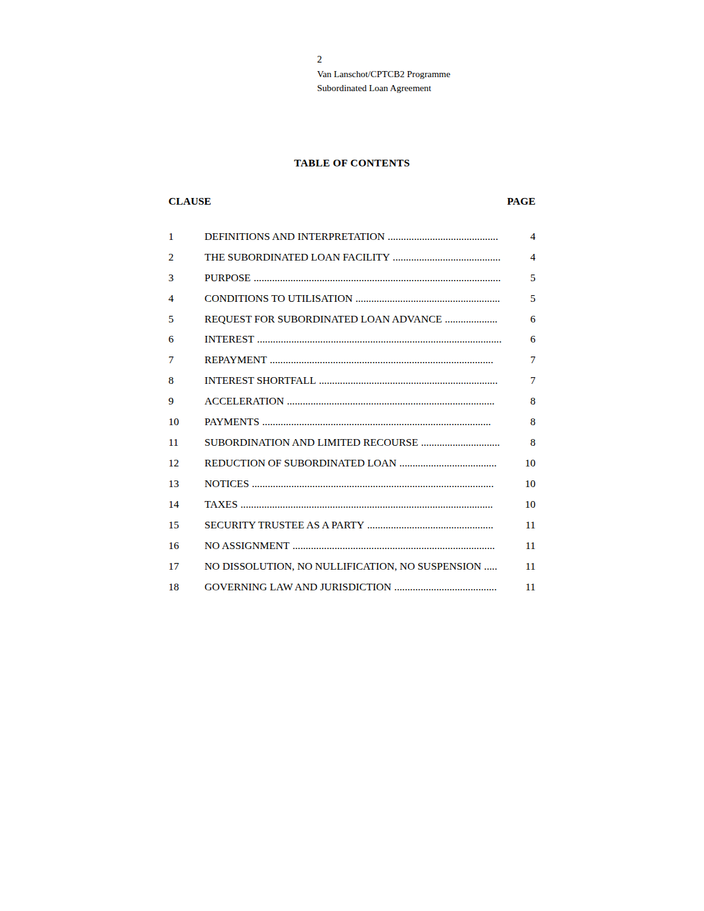2
Van Lanschot/CPTCB2 Programme
Subordinated Loan Agreement
TABLE OF CONTENTS
| CLAUSE | PAGE |
| --- | --- |
| 1 | DEFINITIONS AND INTERPRETATION .......................................... 4 |
| 2 | THE SUBORDINATED LOAN FACILITY ......................................... 4 |
| 3 | PURPOSE .............................................................................................. 5 |
| 4 | CONDITIONS TO UTILISATION ....................................................... 5 |
| 5 | REQUEST FOR SUBORDINATED LOAN ADVANCE .................... 6 |
| 6 | INTEREST ............................................................................................. 6 |
| 7 | REPAYMENT ..................................................................................... 7 |
| 8 | INTEREST SHORTFALL .................................................................... 7 |
| 9 | ACCELERATION ............................................................................... 8 |
| 10 | PAYMENTS ....................................................................................... 8 |
| 11 | SUBORDINATION AND LIMITED RECOURSE .............................. 8 |
| 12 | REDUCTION OF SUBORDINATED LOAN ..................................... 10 |
| 13 | NOTICES ............................................................................................ 10 |
| 14 | TAXES ................................................................................................ 10 |
| 15 | SECURITY TRUSTEE AS A PARTY ................................................ 11 |
| 16 | NO ASSIGNMENT ............................................................................. 11 |
| 17 | NO DISSOLUTION, NO NULLIFICATION, NO SUSPENSION ..... 11 |
| 18 | GOVERNING LAW AND JURISDICTION ....................................... 11 |